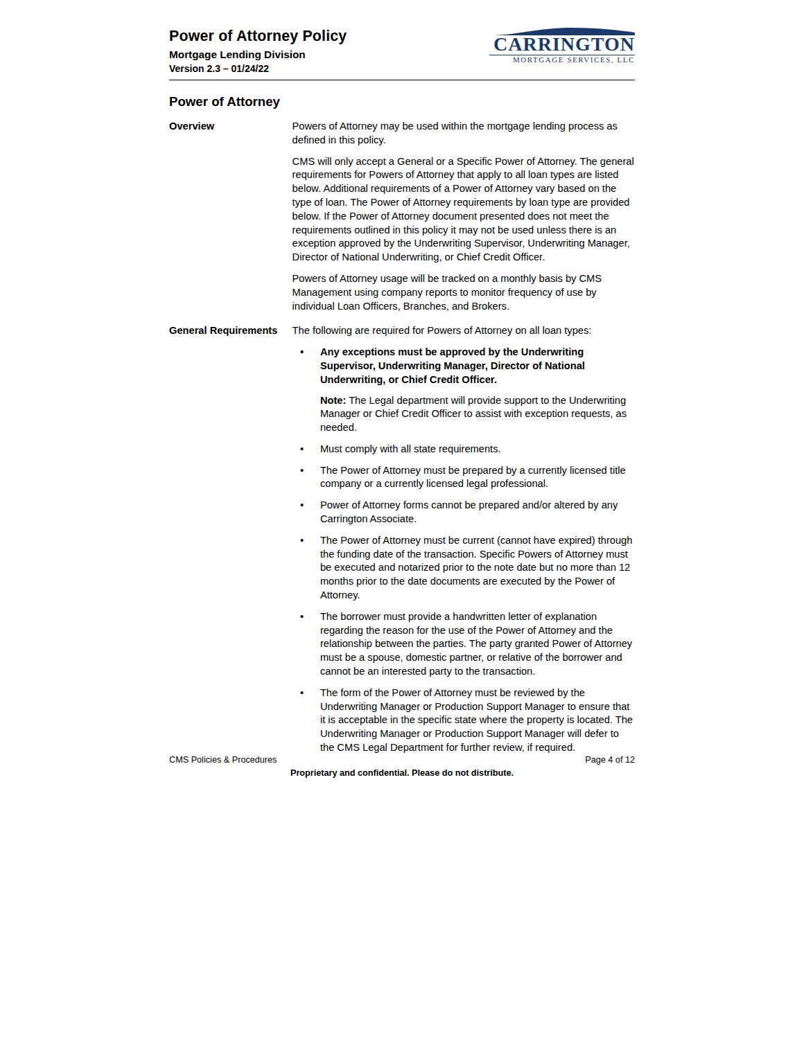Power of Attorney Policy
Mortgage Lending Division
Version 2.3 – 01/24/22
CARRINGTON MORTGAGE SERVICES, LLC
Power of Attorney
Overview
Powers of Attorney may be used within the mortgage lending process as defined in this policy.
CMS will only accept a General or a Specific Power of Attorney. The general requirements for Powers of Attorney that apply to all loan types are listed below. Additional requirements of a Power of Attorney vary based on the type of loan. The Power of Attorney requirements by loan type are provided below. If the Power of Attorney document presented does not meet the requirements outlined in this policy it may not be used unless there is an exception approved by the Underwriting Supervisor, Underwriting Manager, Director of National Underwriting, or Chief Credit Officer.
Powers of Attorney usage will be tracked on a monthly basis by CMS Management using company reports to monitor frequency of use by individual Loan Officers, Branches, and Brokers.
General Requirements
The following are required for Powers of Attorney on all loan types:
Any exceptions must be approved by the Underwriting Supervisor, Underwriting Manager, Director of National Underwriting, or Chief Credit Officer.
Note: The Legal department will provide support to the Underwriting Manager or Chief Credit Officer to assist with exception requests, as needed.
Must comply with all state requirements.
The Power of Attorney must be prepared by a currently licensed title company or a currently licensed legal professional.
Power of Attorney forms cannot be prepared and/or altered by any Carrington Associate.
The Power of Attorney must be current (cannot have expired) through the funding date of the transaction. Specific Powers of Attorney must be executed and notarized prior to the note date but no more than 12 months prior to the date documents are executed by the Power of Attorney.
The borrower must provide a handwritten letter of explanation regarding the reason for the use of the Power of Attorney and the relationship between the parties. The party granted Power of Attorney must be a spouse, domestic partner, or relative of the borrower and cannot be an interested party to the transaction.
The form of the Power of Attorney must be reviewed by the Underwriting Manager or Production Support Manager to ensure that it is acceptable in the specific state where the property is located. The Underwriting Manager or Production Support Manager will defer to the CMS Legal Department for further review, if required.
CMS Policies & Procedures Page 4 of 12
Proprietary and confidential. Please do not distribute.